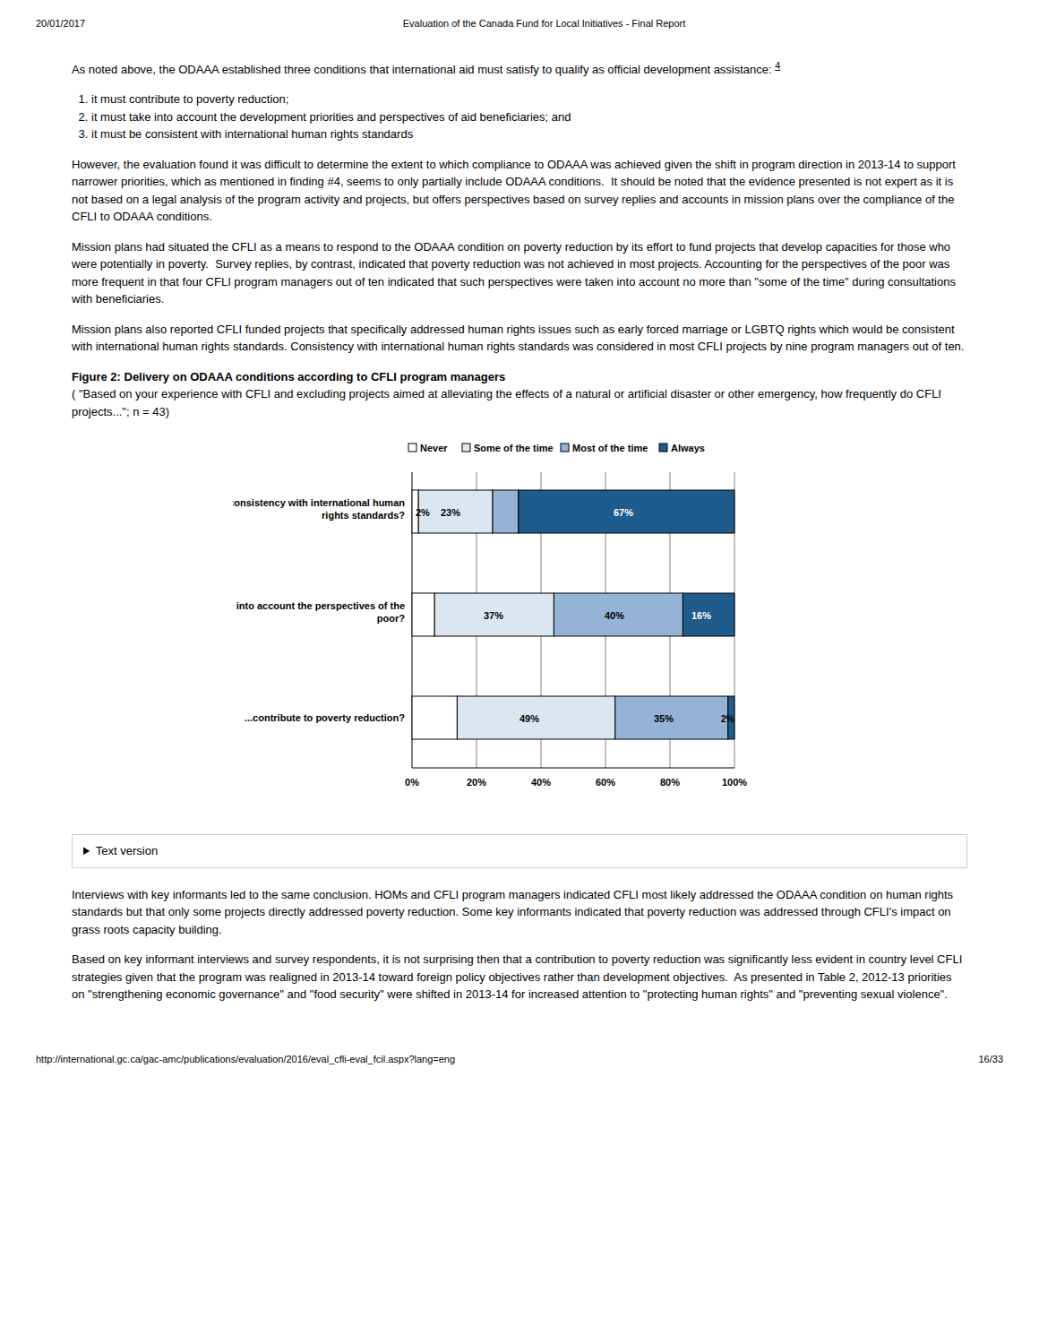20/01/2017
Evaluation of the Canada Fund for Local Initiatives - Final Report
As noted above, the ODAAA established three conditions that international aid must satisfy to qualify as official development assistance: 4
it must contribute to poverty reduction;
it must take into account the development priorities and perspectives of aid beneficiaries; and
it must be consistent with international human rights standards
However, the evaluation found it was difficult to determine the extent to which compliance to ODAAA was achieved given the shift in program direction in 2013-14 to support narrower priorities, which as mentioned in finding #4, seems to only partially include ODAAA conditions. It should be noted that the evidence presented is not expert as it is not based on a legal analysis of the program activity and projects, but offers perspectives based on survey replies and accounts in mission plans over the compliance of the CFLI to ODAAA conditions.
Mission plans had situated the CFLI as a means to respond to the ODAAA condition on poverty reduction by its effort to fund projects that develop capacities for those who were potentially in poverty. Survey replies, by contrast, indicated that poverty reduction was not achieved in most projects. Accounting for the perspectives of the poor was more frequent in that four CFLI program managers out of ten indicated that such perspectives were taken into account no more than "some of the time" during consultations with beneficiaries.
Mission plans also reported CFLI funded projects that specifically addressed human rights issues such as early forced marriage or LGBTQ rights which would be consistent with international human rights standards. Consistency with international human rights standards was considered in most CFLI projects by nine program managers out of ten.
Figure 2: Delivery on ODAAA conditions according to CFLI program managers
( "Based on your experience with CFLI and excluding projects aimed at alleviating the effects of a natural or artificial disaster or other emergency, how frequently do CFLI projects..."; n = 43)
Never Some of the time Most of the time Always 2% 23% 67% 37% 40% 16% 49% 35% 2% ...show consistency with international human rights standards? ...take into account the perspectives of the poor? ...contribute to poverty reduction? 0% 20% 40% 60% 80% 100%
Text version
| Question | Never | Some of the time | Most of the time | Always |
| --- | --- | --- | --- | --- |
| ...show consistency with international human rights standards? | 2% | 23% | 8% | 67% |
| ...take into account the perspectives of the poor? | 7% | 37% | 40% | 16% |
| ...contribute to poverty reduction? | 14% | 49% | 35% | 2% |
Interviews with key informants led to the same conclusion. HOMs and CFLI program managers indicated CFLI most likely addressed the ODAAA condition on human rights standards but that only some projects directly addressed poverty reduction. Some key informants indicated that poverty reduction was addressed through CFLI's impact on grass roots capacity building.
Based on key informant interviews and survey respondents, it is not surprising then that a contribution to poverty reduction was significantly less evident in country level CFLI strategies given that the program was realigned in 2013-14 toward foreign policy objectives rather than development objectives. As presented in Table 2, 2012-13 priorities on "strengthening economic governance" and "food security" were shifted in 2013-14 for increased attention to "protecting human rights" and "preventing sexual violence".
http://international.gc.ca/gac-amc/publications/evaluation/2016/eval_cfli-eval_fcil.aspx?lang=eng
16/33